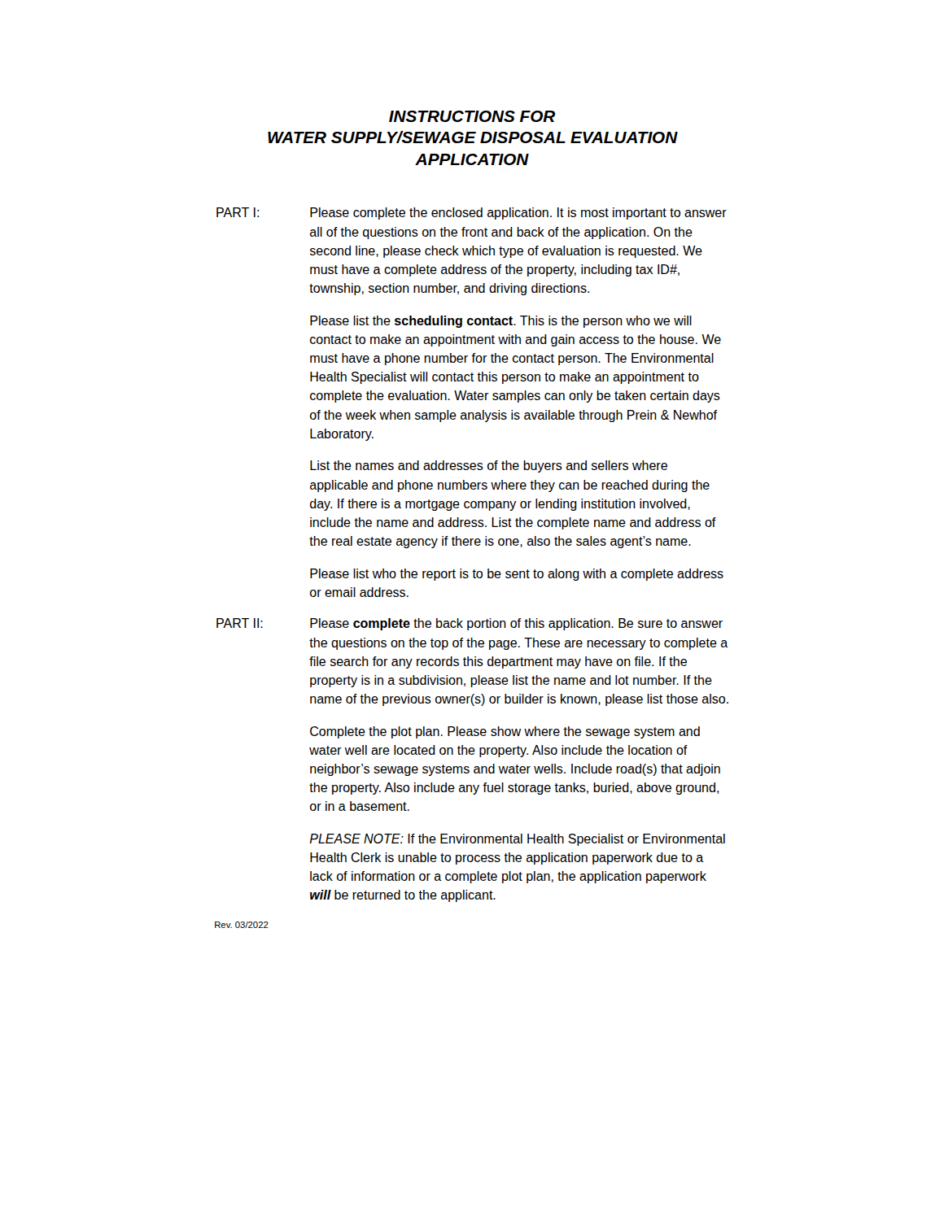INSTRUCTIONS FOR
WATER SUPPLY/SEWAGE DISPOSAL EVALUATION APPLICATION
PART I:
Please complete the enclosed application. It is most important to answer all of the questions on the front and back of the application. On the second line, please check which type of evaluation is requested. We must have a complete address of the property, including tax ID#, township, section number, and driving directions.
Please list the scheduling contact. This is the person who we will contact to make an appointment with and gain access to the house. We must have a phone number for the contact person. The Environmental Health Specialist will contact this person to make an appointment to complete the evaluation. Water samples can only be taken certain days of the week when sample analysis is available through Prein & Newhof Laboratory.
List the names and addresses of the buyers and sellers where applicable and phone numbers where they can be reached during the day. If there is a mortgage company or lending institution involved, include the name and address. List the complete name and address of the real estate agency if there is one, also the sales agent’s name.
Please list who the report is to be sent to along with a complete address or email address.
PART II:
Please complete the back portion of this application. Be sure to answer the questions on the top of the page. These are necessary to complete a file search for any records this department may have on file. If the property is in a subdivision, please list the name and lot number. If the name of the previous owner(s) or builder is known, please list those also.
Complete the plot plan. Please show where the sewage system and water well are located on the property. Also include the location of neighbor’s sewage systems and water wells. Include road(s) that adjoin the property. Also include any fuel storage tanks, buried, above ground, or in a basement.
PLEASE NOTE: If the Environmental Health Specialist or Environmental Health Clerk is unable to process the application paperwork due to a lack of information or a complete plot plan, the application paperwork will be returned to the applicant.
Rev. 03/2022